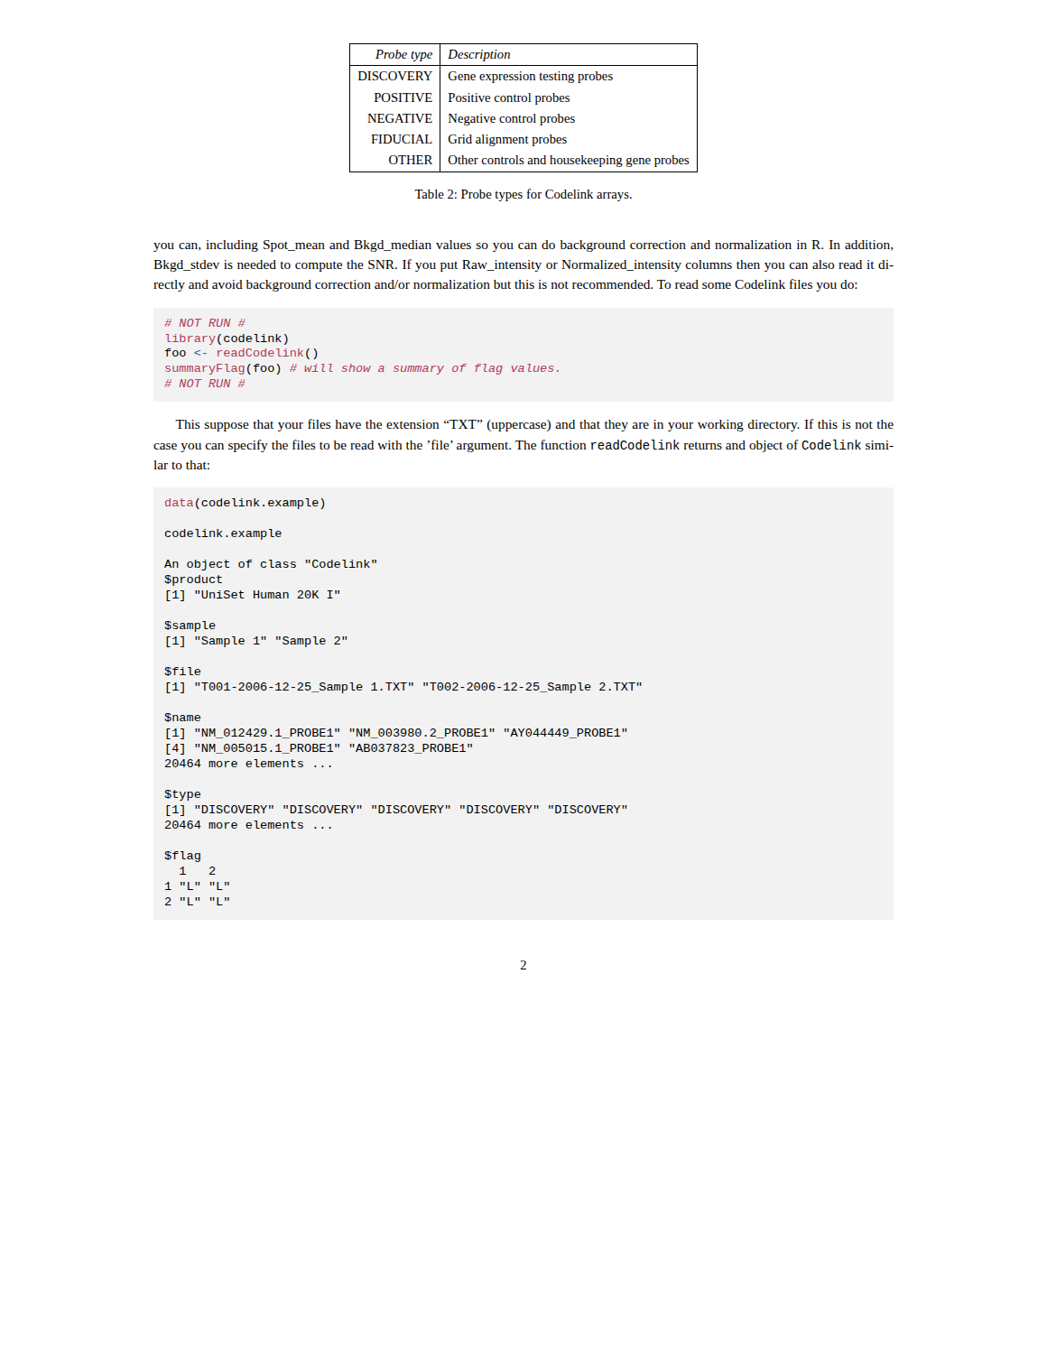| Probe type | Description |
| --- | --- |
| DISCOVERY | Gene expression testing probes |
| POSITIVE | Positive control probes |
| NEGATIVE | Negative control probes |
| FIDUCIAL | Grid alignment probes |
| OTHER | Other controls and housekeeping gene probes |
Table 2: Probe types for Codelink arrays.
you can, including Spot_mean and Bkgd_median values so you can do background correction and normalization in R. In addition, Bkgd_stdev is needed to compute the SNR. If you put Raw_intensity or Normalized_intensity columns then you can also read it directly and avoid background correction and/or normalization but this is not recommended. To read some Codelink files you do:
# NOT RUN #
library(codelink)
foo <- readCodelink()
summaryFlag(foo) # will show a summary of flag values.
# NOT RUN #
This suppose that your files have the extension “TXT” (uppercase) and that they are in your working directory. If this is not the case you can specify the files to be read with the ’file’ argument. The function readCodelink returns and object of Codelink similar to that:
data(codelink.example)

codelink.example

An object of class "Codelink"
$product
[1] "UniSet Human 20K I"

$sample
[1] "Sample 1" "Sample 2"

$file
[1] "T001-2006-12-25_Sample 1.TXT" "T002-2006-12-25_Sample 2.TXT"

$name
[1] "NM_012429.1_PROBE1" "NM_003980.2_PROBE1" "AY044449_PROBE1"
[4] "NM_005015.1_PROBE1" "AB037823_PROBE1"
20464 more elements ...

$type
[1] "DISCOVERY" "DISCOVERY" "DISCOVERY" "DISCOVERY" "DISCOVERY"
20464 more elements ...

$flag
  1   2
1 "L" "L"
2 "L" "L"
2